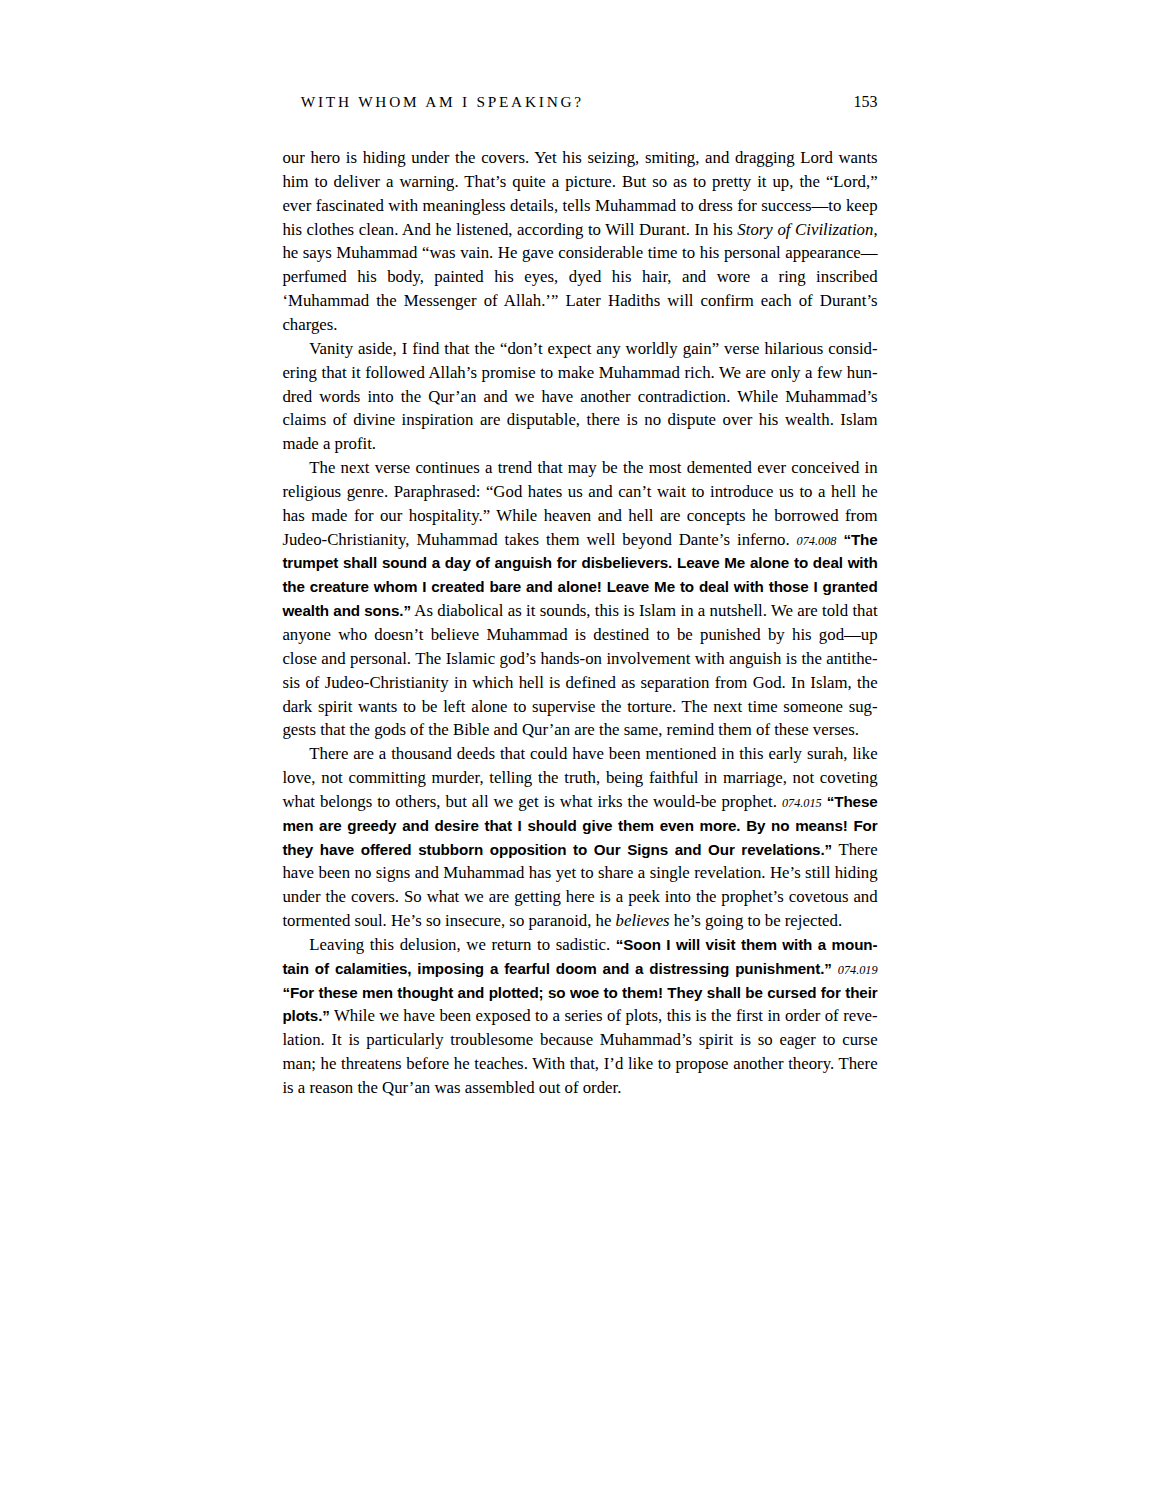With Whom Am I Speaking? 153
our hero is hiding under the covers. Yet his seizing, smiting, and dragging Lord wants him to deliver a warning. That’s quite a picture. But so as to pretty it up, the “Lord,” ever fascinated with meaningless details, tells Muhammad to dress for success—to keep his clothes clean. And he listened, according to Will Durant. In his Story of Civilization, he says Muhammad “was vain. He gave considerable time to his personal appearance—perfumed his body, painted his eyes, dyed his hair, and wore a ring inscribed ‘Muhammad the Messenger of Allah.’” Later Hadiths will confirm each of Durant’s charges.
Vanity aside, I find that the “don’t expect any worldly gain” verse hilarious considering that it followed Allah’s promise to make Muhammad rich. We are only a few hundred words into the Qur’an and we have another contradiction. While Muhammad’s claims of divine inspiration are disputable, there is no dispute over his wealth. Islam made a profit.
The next verse continues a trend that may be the most demented ever conceived in religious genre. Paraphrased: “God hates us and can’t wait to introduce us to a hell he has made for our hospitality.” While heaven and hell are concepts he borrowed from Judeo-Christianity, Muhammad takes them well beyond Dante’s inferno. 074.008 “The trumpet shall sound a day of anguish for disbelievers. Leave Me alone to deal with the creature whom I created bare and alone! Leave Me to deal with those I granted wealth and sons.” As diabolical as it sounds, this is Islam in a nutshell. We are told that anyone who doesn’t believe Muhammad is destined to be punished by his god—up close and personal. The Islamic god’s hands-on involvement with anguish is the antithesis of Judeo-Christianity in which hell is defined as separation from God. In Islam, the dark spirit wants to be left alone to supervise the torture. The next time someone suggests that the gods of the Bible and Qur’an are the same, remind them of these verses.
There are a thousand deeds that could have been mentioned in this early surah, like love, not committing murder, telling the truth, being faithful in marriage, not coveting what belongs to others, but all we get is what irks the would-be prophet. 074.015 “These men are greedy and desire that I should give them even more. By no means! For they have offered stubborn opposition to Our Signs and Our revelations.” There have been no signs and Muhammad has yet to share a single revelation. He’s still hiding under the covers. So what we are getting here is a peek into the prophet’s covetous and tormented soul. He’s so insecure, so paranoid, he believes he’s going to be rejected.
Leaving this delusion, we return to sadistic. “Soon I will visit them with a mountain of calamities, imposing a fearful doom and a distressing punishment.” 074.019 “For these men thought and plotted; so woe to them! They shall be cursed for their plots.” While we have been exposed to a series of plots, this is the first in order of revelation. It is particularly troublesome because Muhammad’s spirit is so eager to curse man; he threatens before he teaches. With that, I’d like to propose another theory. There is a reason the Qur’an was assembled out of order.